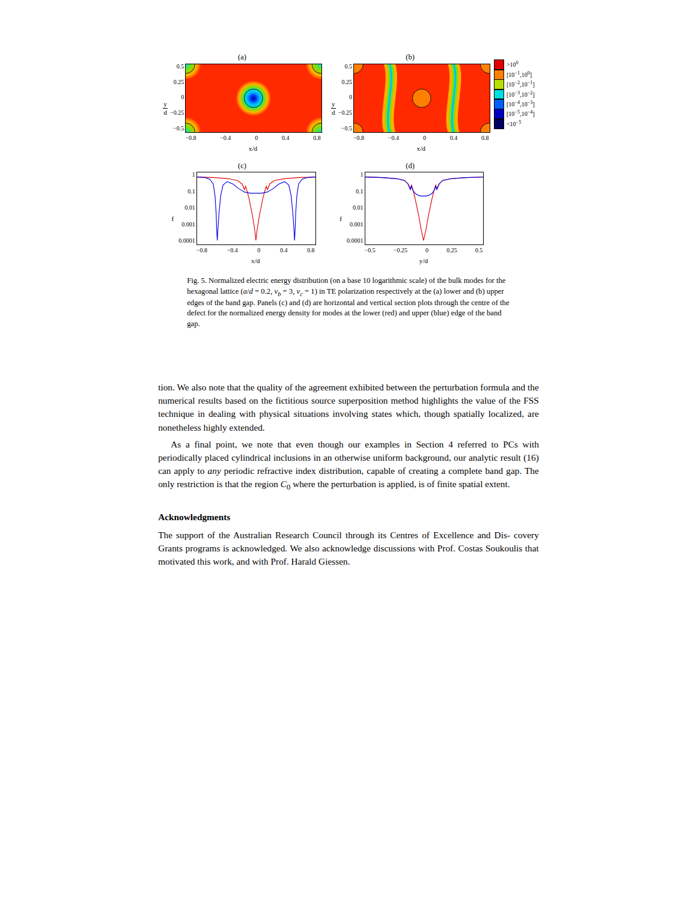(a)
yd
0.50.250−0.25−0.5
−0.8−0.400.40.8
x/d
(b)
yd
0.50.250−0.25−0.5
−0.8−0.400.40.8
x/d
(c)
f
10.10.010.0010.0001
−0.8−0.400.40.8
x/d
(d)
f
10.10.010.0010.0001
−0.5−0.2500.250.5
y/d
>100
[10−1,100]
[10−2,10−1]
[10−3,10−2]
[10−4,10−3]
[10−5,10−4]
<10−5
Fig. 5. Normalized electric energy distribution (on a base 10 logarithmic scale) of the bulk modes for the hexagonal lattice (a/d = 0.2, vb = 3, vc = 1) in TE polarization respectively at the (a) lower and (b) upper edges of the band gap. Panels (c) and (d) are horizontal and vertical section plots through the centre of the defect for the normalized energy density for modes at the lower (red) and upper (blue) edge of the band gap.
tion. We also note that the quality of the agreement exhibited between the perturbation formula and the numerical results based on the fictitious source superposition method highlights the value of the FSS technique in dealing with physical situations involving states which, though spatially localized, are nonetheless highly extended.
As a final point, we note that even though our examples in Section 4 referred to PCs with periodically placed cylindrical inclusions in an otherwise uniform background, our analytic result (16) can apply to any periodic refractive index distribution, capable of creating a complete band gap. The only restriction is that the region C0 where the perturbation is applied, is of finite spatial extent.
Acknowledgments
The support of the Australian Research Council through its Centres of Excellence and Dis- covery Grants programs is acknowledged. We also acknowledge discussions with Prof. Costas Soukoulis that motivated this work, and with Prof. Harald Giessen.